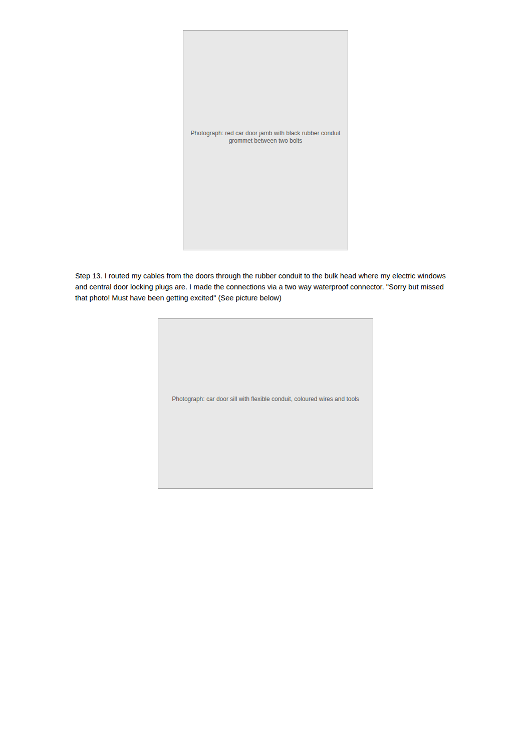Photograph: red car door jamb with black rubber conduit grommet between two bolts
Step 13. I routed my cables from the doors through the rubber conduit to the bulk head where my electric windows and central door locking plugs are. I made the connections via a two way waterproof connector. "Sorry but missed that photo! Must have been getting excited" (See picture below)
Photograph: car door sill with flexible conduit, coloured wires and tools